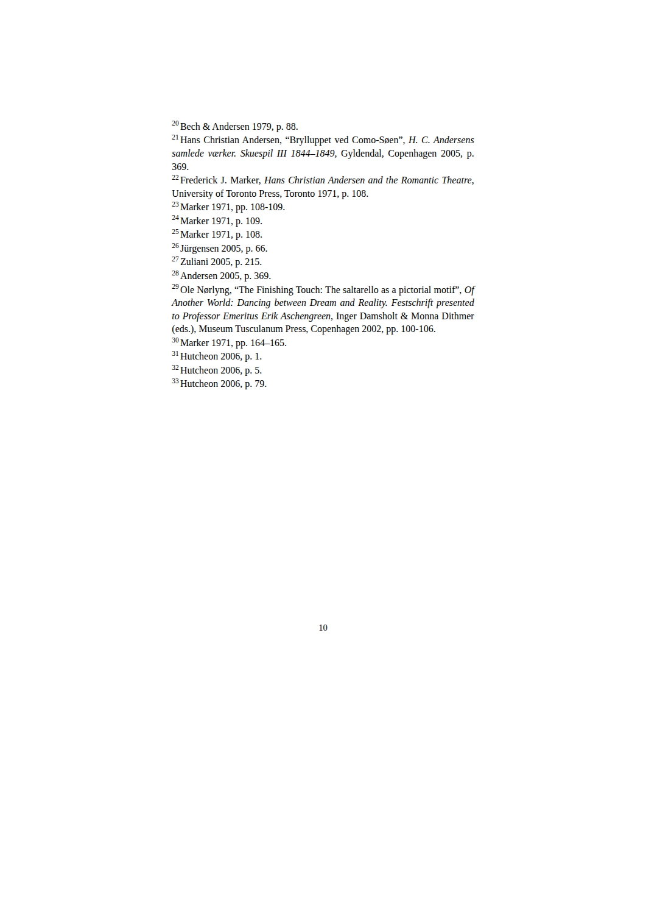20 Bech & Andersen 1979, p. 88.
21 Hans Christian Andersen, “Brylluppet ved Como-Søen”, H. C. Andersens samlede værker. Skuespil III 1844–1849, Gyldendal, Copenhagen 2005, p. 369.
22 Frederick J. Marker, Hans Christian Andersen and the Romantic Theatre, University of Toronto Press, Toronto 1971, p. 108.
23 Marker 1971, pp. 108-109.
24 Marker 1971, p. 109.
25 Marker 1971, p. 108.
26 Jürgensen 2005, p. 66.
27 Zuliani 2005, p. 215.
28 Andersen 2005, p. 369.
29 Ole Nørlyng, “The Finishing Touch: The saltarello as a pictorial motif”, Of Another World: Dancing between Dream and Reality. Festschrift presented to Professor Emeritus Erik Aschengreen, Inger Damsholt & Monna Dithmer (eds.), Museum Tusculanum Press, Copenhagen 2002, pp. 100-106.
30 Marker 1971, pp. 164–165.
31 Hutcheon 2006, p. 1.
32 Hutcheon 2006, p. 5.
33 Hutcheon 2006, p. 79.
10